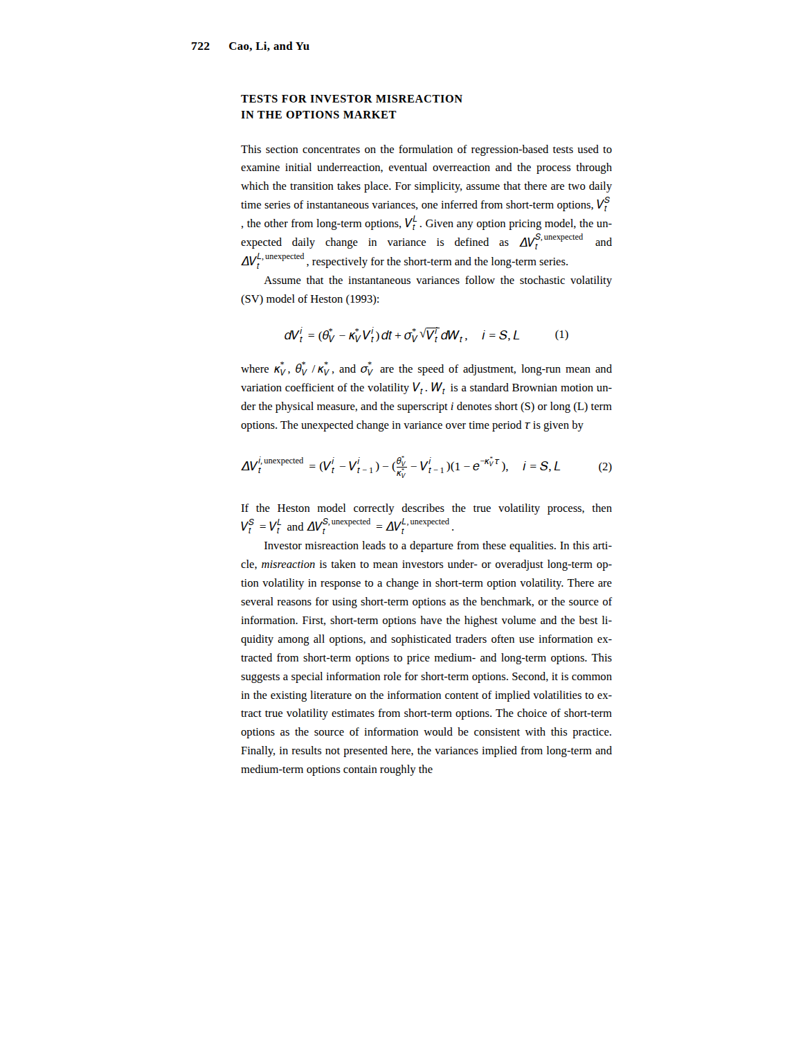722 Cao, Li, and Yu
Tests for Investor Misreaction
in the Options Market
This section concentrates on the formulation of regression-based tests used to examine initial underreaction, eventual overreaction and the process through which the transition takes place. For simplicity, assume that there are two daily time series of instantaneous variances, one inferred from short-term options, VtS, the other from long-term options, VtL. Given any option pricing model, the unexpected daily change in variance is defined as ΔVtS,unexpected and ΔVtL,unexpected, respectively for the short-term and the long-term series.
Assume that the instantaneous variances follow the stochastic volatility (SV) model of Heston (1993):
dVti = (θV* − κV*Vti) dt + σV* Vti dWt , i=S,L
(1)
where κV*, θV*/κV*, and σV* are the speed of adjustment, long-run mean and variation coefficient of the volatility Vt. Wt is a standard Brownian motion under the physical measure, and the superscript i denotes short (S) or long (L) term options. The unexpected change in variance over time period τ is given by
ΔVti,unexpected = (Vti − Vt−1i) − ( θV* κV* − Vt−1i ) (1 − e−κV*τ ) , i=S,L
(2)
If the Heston model correctly describes the true volatility process, then VtS=VtL and ΔVtS,unexpected=ΔVtL,unexpected.
Investor misreaction leads to a departure from these equalities. In this article, misreaction is taken to mean investors under- or overadjust long-term option volatility in response to a change in short-term option volatility. There are several reasons for using short-term options as the benchmark, or the source of information. First, short-term options have the highest volume and the best liquidity among all options, and sophisticated traders often use information extracted from short-term options to price medium- and long-term options. This suggests a special information role for short-term options. Second, it is common in the existing literature on the information content of implied volatilities to extract true volatility estimates from short-term options. The choice of short-term options as the source of information would be consistent with this practice. Finally, in results not presented here, the variances implied from long-term and medium-term options contain roughly the